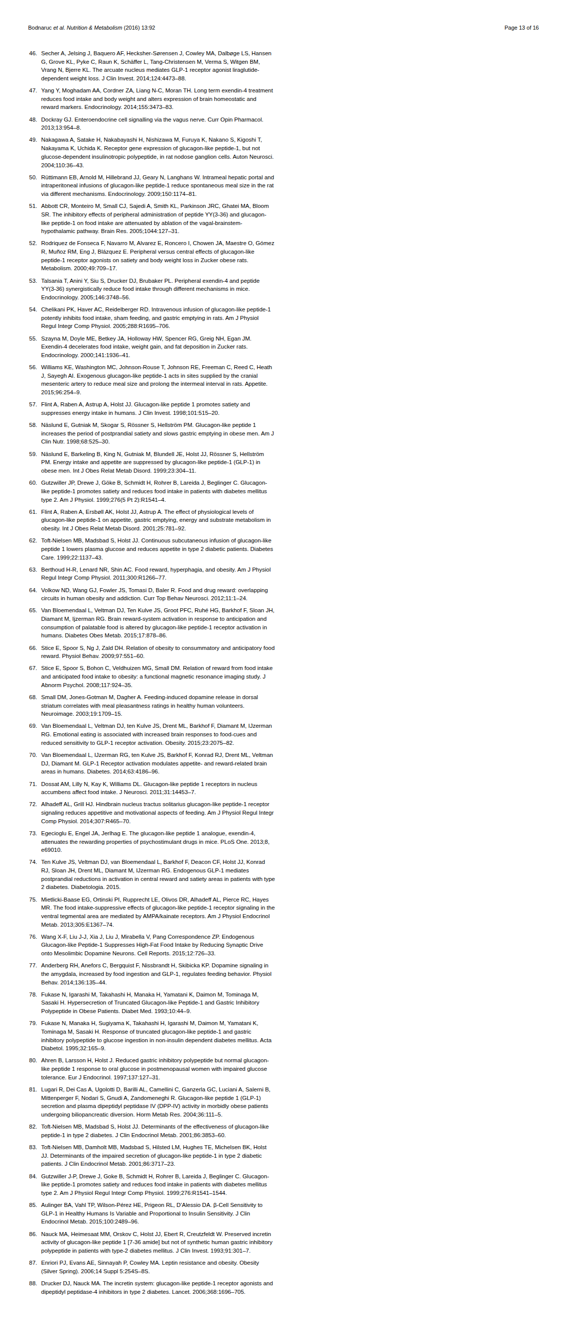Bodnaruc et al. Nutrition & Metabolism (2016) 13:92
Page 13 of 16
46. Secher A, Jelsing J, Baquero AF, Hecksher-Sørensen J, Cowley MA, Dalbøge LS, Hansen G, Grove KL, Pyke C, Raun K, Schäffer L, Tang-Christensen M, Verma S, Witgen BM, Vrang N, Bjerre KL. The arcuate nucleus mediates GLP-1 receptor agonist liraglutide-dependent weight loss. J Clin Invest. 2014;124:4473–88.
47. Yang Y, Moghadam AA, Cordner ZA, Liang N-C, Moran TH. Long term exendin-4 treatment reduces food intake and body weight and alters expression of brain homeostatic and reward markers. Endocrinology. 2014;155:3473–83.
48. Dockray GJ. Enteroendocrine cell signalling via the vagus nerve. Curr Opin Pharmacol. 2013;13:954–8.
49. Nakagawa A, Satake H, Nakabayashi H, Nishizawa M, Furuya K, Nakano S, Kigoshi T, Nakayama K, Uchida K. Receptor gene expression of glucagon-like peptide-1, but not glucose-dependent insulinotropic polypeptide, in rat nodose ganglion cells. Auton Neurosci. 2004;110:36–43.
50. Rüttimann EB, Arnold M, Hillebrand JJ, Geary N, Langhans W. Intrameal hepatic portal and intraperitoneal infusions of glucagon-like peptide-1 reduce spontaneous meal size in the rat via different mechanisms. Endocrinology. 2009;150:1174–81.
51. Abbott CR, Monteiro M, Small CJ, Sajedi A, Smith KL, Parkinson JRC, Ghatei MA, Bloom SR. The inhibitory effects of peripheral administration of peptide YY(3-36) and glucagon-like peptide-1 on food intake are attenuated by ablation of the vagal-brainstem-hypothalamic pathway. Brain Res. 2005;1044:127–31.
52. Rodriquez de Fonseca F, Navarro M, Alvarez E, Roncero I, Chowen JA, Maestre O, Gómez R, Muñoz RM, Eng J, Blázquez E. Peripheral versus central effects of glucagon-like peptide-1 receptor agonists on satiety and body weight loss in Zucker obese rats. Metabolism. 2000;49:709–17.
53. Talsania T, Anini Y, Siu S, Drucker DJ, Brubaker PL. Peripheral exendin-4 and peptide YY(3-36) synergistically reduce food intake through different mechanisms in mice. Endocrinology. 2005;146:3748–56.
54. Chelikani PK, Haver AC, Reidelberger RD. Intravenous infusion of glucagon-like peptide-1 potently inhibits food intake, sham feeding, and gastric emptying in rats. Am J Physiol Regul Integr Comp Physiol. 2005;288:R1695–706.
55. Szayna M, Doyle ME, Betkey JA, Holloway HW, Spencer RG, Greig NH, Egan JM. Exendin-4 decelerates food intake, weight gain, and fat deposition in Zucker rats. Endocrinology. 2000;141:1936–41.
56. Williams KE, Washington MC, Johnson-Rouse T, Johnson RE, Freeman C, Reed C, Heath J, Sayegh AI. Exogenous glucagon-like peptide-1 acts in sites supplied by the cranial mesenteric artery to reduce meal size and prolong the intermeal interval in rats. Appetite. 2015;96:254–9.
57. Flint A, Raben A, Astrup A, Holst JJ. Glucagon-like peptide 1 promotes satiety and suppresses energy intake in humans. J Clin Invest. 1998;101:515–20.
58. Näslund E, Gutniak M, Skogar S, Rössner S, Hellström PM. Glucagon-like peptide 1 increases the period of postprandial satiety and slows gastric emptying in obese men. Am J Clin Nutr. 1998;68:525–30.
59. Näslund E, Barkeling B, King N, Gutniak M, Blundell JE, Holst JJ, Rössner S, Hellström PM. Energy intake and appetite are suppressed by glucagon-like peptide-1 (GLP-1) in obese men. Int J Obes Relat Metab Disord. 1999;23:304–11.
60. Gutzwiller JP, Drewe J, Göke B, Schmidt H, Rohrer B, Lareida J, Beglinger C. Glucagon-like peptide-1 promotes satiety and reduces food intake in patients with diabetes mellitus type 2. Am J Physiol. 1999;276(5 Pt 2):R1541–4.
61. Flint A, Raben A, Ersbøll AK, Holst JJ, Astrup A. The effect of physiological levels of glucagon-like peptide-1 on appetite, gastric emptying, energy and substrate metabolism in obesity. Int J Obes Relat Metab Disord. 2001;25:781–92.
62. Toft-Nielsen MB, Madsbad S, Holst JJ. Continuous subcutaneous infusion of glucagon-like peptide 1 lowers plasma glucose and reduces appetite in type 2 diabetic patients. Diabetes Care. 1999;22:1137–43.
63. Berthoud H-R, Lenard NR, Shin AC. Food reward, hyperphagia, and obesity. Am J Physiol Regul Integr Comp Physiol. 2011;300:R1266–77.
64. Volkow ND, Wang GJ, Fowler JS, Tomasi D, Baler R. Food and drug reward: overlapping circuits in human obesity and addiction. Curr Top Behav Neurosci. 2012;11:1–24.
65. Van Bloemendaal L, Veltman DJ, Ten Kulve JS, Groot PFC, Ruhé HG, Barkhof F, Sloan JH, Diamant M, Ijzerman RG. Brain reward-system activation in response to anticipation and consumption of palatable food is altered by glucagon-like peptide-1 receptor activation in humans. Diabetes Obes Metab. 2015;17:878–86.
66. Stice E, Spoor S, Ng J, Zald DH. Relation of obesity to consummatory and anticipatory food reward. Physiol Behav. 2009;97:551–60.
67. Stice E, Spoor S, Bohon C, Veldhuizen MG, Small DM. Relation of reward from food intake and anticipated food intake to obesity: a functional magnetic resonance imaging study. J Abnorm Psychol. 2008;117:924–35.
68. Small DM, Jones-Gotman M, Dagher A. Feeding-induced dopamine release in dorsal striatum correlates with meal pleasantness ratings in healthy human volunteers. Neuroimage. 2003;19:1709–15.
69. Van Bloemendaal L, Veltman DJ, ten Kulve JS, Drent ML, Barkhof F, Diamant M, IJzerman RG. Emotional eating is associated with increased brain responses to food-cues and reduced sensitivity to GLP-1 receptor activation. Obesity. 2015;23:2075–82.
70. Van Bloemendaal L, IJzerman RG, ten Kulve JS, Barkhof F, Konrad RJ, Drent ML, Veltman DJ, Diamant M. GLP-1 Receptor activation modulates appetite- and reward-related brain areas in humans. Diabetes. 2014;63:4186–96.
71. Dossat AM, Lilly N, Kay K, Williams DL. Glucagon-like peptide 1 receptors in nucleus accumbens affect food intake. J Neurosci. 2011;31:14453–7.
72. Alhadeff AL, Grill HJ. Hindbrain nucleus tractus solitarius glucagon-like peptide-1 receptor signaling reduces appetitive and motivational aspects of feeding. Am J Physiol Regul Integr Comp Physiol. 2014;307:R465–70.
73. Egecioglu E, Engel JA, Jerlhag E. The glucagon-like peptide 1 analogue, exendin-4, attenuates the rewarding properties of psychostimulant drugs in mice. PLoS One. 2013;8, e69010.
74. Ten Kulve JS, Veltman DJ, van Bloemendaal L, Barkhof F, Deacon CF, Holst JJ, Konrad RJ, Sloan JH, Drent ML, Diamant M, IJzerman RG. Endogenous GLP-1 mediates postprandial reductions in activation in central reward and satiety areas in patients with type 2 diabetes. Diabetologia. 2015.
75. Mietlicki-Baase EG, Ortinski PI, Rupprecht LE, Olivos DR, Alhadeff AL, Pierce RC, Hayes MR. The food intake-suppressive effects of glucagon-like peptide-1 receptor signaling in the ventral tegmental area are mediated by AMPA/kainate receptors. Am J Physiol Endocrinol Metab. 2013;305:E1367–74.
76. Wang X-F, Liu J-J, Xia J, Liu J, Mirabella V, Pang Correspondence ZP. Endogenous Glucagon-like Peptide-1 Suppresses High-Fat Food Intake by Reducing Synaptic Drive onto Mesolimbic Dopamine Neurons. Cell Reports. 2015;12:726–33.
77. Anderberg RH, Anefors C, Bergquist F, Nissbrandt H, Skibicka KP. Dopamine signaling in the amygdala, increased by food ingestion and GLP-1, regulates feeding behavior. Physiol Behav. 2014;136:135–44.
78. Fukase N, Igarashi M, Takahashi H, Manaka H, Yamatani K, Daimon M, Tominaga M, Sasaki H. Hypersecretion of Truncated Glucagon-like Peptide-1 and Gastric Inhibitory Polypeptide in Obese Patients. Diabet Med. 1993;10:44–9.
79. Fukase N, Manaka H, Sugiyama K, Takahashi H, Igarashi M, Daimon M, Yamatani K, Tominaga M, Sasaki H. Response of truncated glucagon-like peptide-1 and gastric inhibitory polypeptide to glucose ingestion in non-insulin dependent diabetes mellitus. Acta Diabetol. 1995;32:165–9.
80. Ahren B, Larsson H, Holst J. Reduced gastric inhibitory polypeptide but normal glucagon-like peptide 1 response to oral glucose in postmenopausal women with impaired glucose tolerance. Eur J Endocrinol. 1997;137:127–31.
81. Lugari R, Dei Cas A, Ugolotti D, Barilli AL, Camellini C, Ganzerla GC, Luciani A, Salerni B, Mittenperger F, Nodari S, Gnudi A, Zandomeneghi R. Glucagon-like peptide 1 (GLP-1) secretion and plasma dipeptidyl peptidase IV (DPP-IV) activity in morbidly obese patients undergoing biliopancreatic diversion. Horm Metab Res. 2004;36:111–5.
82. Toft-Nielsen MB, Madsbad S, Holst JJ. Determinants of the effectiveness of glucagon-like peptide-1 in type 2 diabetes. J Clin Endocrinol Metab. 2001;86:3853–60.
83. Toft-Nielsen MB, Damholt MB, Madsbad S, Hilsted LM, Hughes TE, Michelsen BK, Holst JJ. Determinants of the impaired secretion of glucagon-like peptide-1 in type 2 diabetic patients. J Clin Endocrinol Metab. 2001;86:3717–23.
84. Gutzwiller J-P, Drewe J, Goke B, Schmidt H, Rohrer B, Lareida J, Beglinger C. Glucagon-like peptide-1 promotes satiety and reduces food intake in patients with diabetes mellitus type 2. Am J Physiol Regul Integr Comp Physiol. 1999;276:R1541–1544.
85. Aulinger BA, Vahl TP, Wilson-Pérez HE, Prigeon RL, D’Alessio DA. β-Cell Sensitivity to GLP-1 in Healthy Humans Is Variable and Proportional to Insulin Sensitivity. J Clin Endocrinol Metab. 2015;100:2489–96.
86. Nauck MA, Heimesaat MM, Orskov C, Holst JJ, Ebert R, Creutzfeldt W. Preserved incretin activity of glucagon-like peptide 1 [7-36 amide] but not of synthetic human gastric inhibitory polypeptide in patients with type-2 diabetes mellitus. J Clin Invest. 1993;91:301–7.
87. Enriori PJ, Evans AE, Sinnayah P, Cowley MA. Leptin resistance and obesity. Obesity (Silver Spring). 2006;14 Suppl 5:254S–8S.
88. Drucker DJ, Nauck MA. The incretin system: glucagon-like peptide-1 receptor agonists and dipeptidyl peptidase-4 inhibitors in type 2 diabetes. Lancet. 2006;368:1696–705.